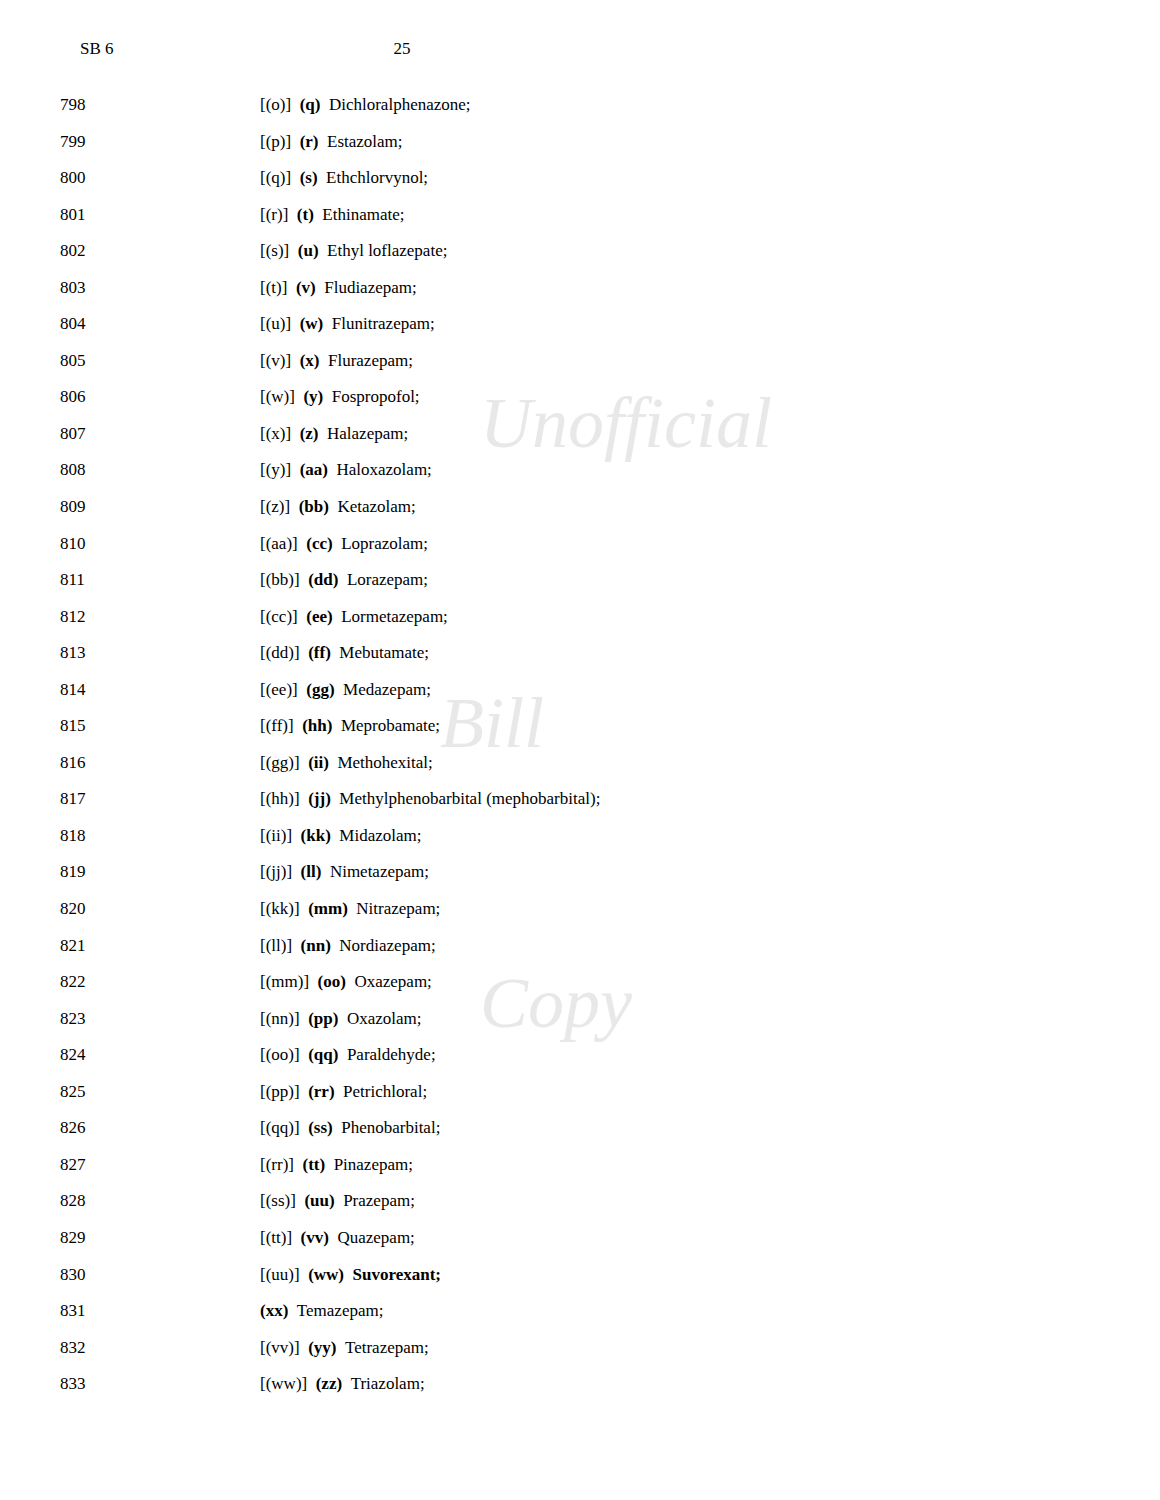SB 6 25
Unofficial
Bill
Copy
| 798 | | [(o)] (q) Dichloralphenazone; |
| 799 | | [(p)] (r) Estazolam; |
| 800 | | [(q)] (s) Ethchlorvynol; |
| 801 | | [(r)] (t) Ethinamate; |
| 802 | | [(s)] (u) Ethyl loflazepate; |
| 803 | | [(t)] (v) Fludiazepam; |
| 804 | | [(u)] (w) Flunitrazepam; |
| 805 | | [(v)] (x) Flurazepam; |
| 806 | | [(w)] (y) Fospropofol; |
| 807 | | [(x)] (z) Halazepam; |
| 808 | | [(y)] (aa) Haloxazolam; |
| 809 | | [(z)] (bb) Ketazolam; |
| 810 | | [(aa)] (cc) Loprazolam; |
| 811 | | [(bb)] (dd) Lorazepam; |
| 812 | | [(cc)] (ee) Lormetazepam; |
| 813 | | [(dd)] (ff) Mebutamate; |
| 814 | | [(ee)] (gg) Medazepam; |
| 815 | | [(ff)] (hh) Meprobamate; |
| 816 | | [(gg)] (ii) Methohexital; |
| 817 | | [(hh)] (jj) Methylphenobarbital (mephobarbital); |
| 818 | | [(ii)] (kk) Midazolam; |
| 819 | | [(jj)] (ll) Nimetazepam; |
| 820 | | [(kk)] (mm) Nitrazepam; |
| 821 | | [(ll)] (nn) Nordiazepam; |
| 822 | | [(mm)] (oo) Oxazepam; |
| 823 | | [(nn)] (pp) Oxazolam; |
| 824 | | [(oo)] (qq) Paraldehyde; |
| 825 | | [(pp)] (rr) Petrichloral; |
| 826 | | [(qq)] (ss) Phenobarbital; |
| 827 | | [(rr)] (tt) Pinazepam; |
| 828 | | [(ss)] (uu) Prazepam; |
| 829 | | [(tt)] (vv) Quazepam; |
| 830 | | [(uu)] (ww) Suvorexant; |
| 831 | | (xx) Temazepam; |
| 832 | | [(vv)] (yy) Tetrazepam; |
| 833 | | [(ww)] (zz) Triazolam; |